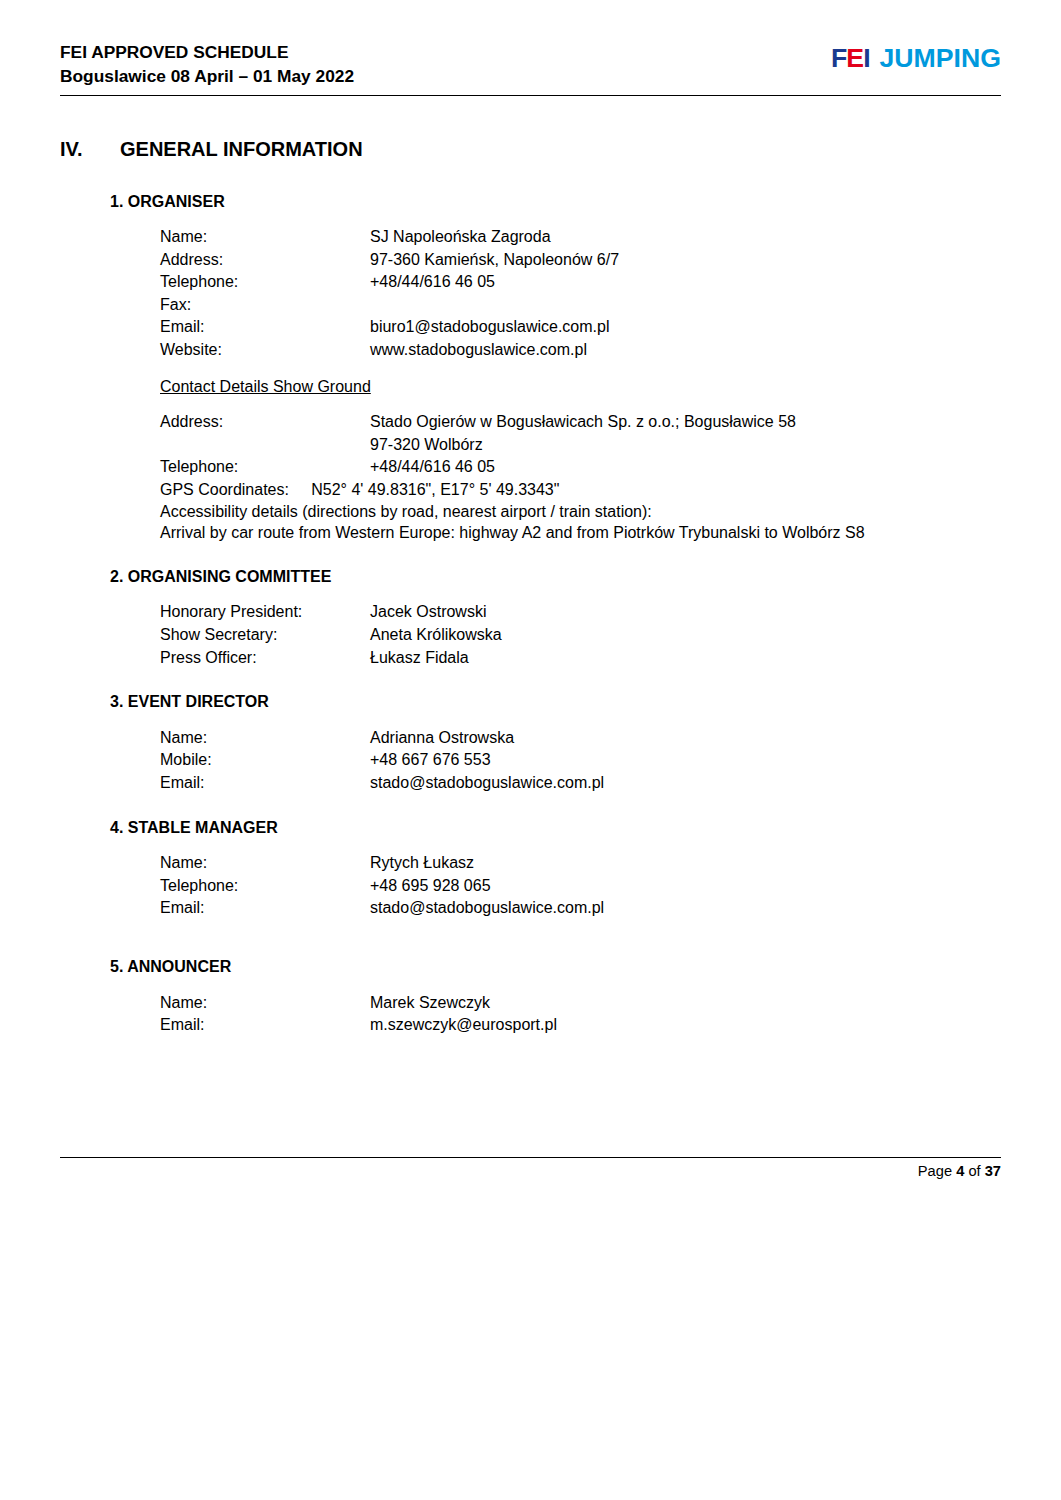FEI APPROVED SCHEDULE
Boguslawice 08 April – 01 May 2022
FEI JUMPING
IV. GENERAL INFORMATION
1. ORGANISER
| Name: | SJ Napoleońska Zagroda |
| Address: | 97-360 Kamieńsk, Napoleonów 6/7 |
| Telephone: | +48/44/616 46 05 |
| Fax: | |
| Email: | biuro1@stadoboguslawice.com.pl |
| Website: | www.stadoboguslawice.com.pl |
Contact Details Show Ground
| Address: | Stado Ogierów w Bogusławicach Sp. z o.o.; Bogusławice 58 |
| | 97-320 Wolbórz |
| Telephone: | +48/44/616 46 05 |
GPS Coordinates: N52° 4' 49.8316", E17° 5' 49.3343"
Accessibility details (directions by road, nearest airport / train station):
Arrival by car route from Western Europe: highway A2 and from Piotrków Trybunalski to Wolbórz S8
2. ORGANISING COMMITTEE
| Honorary President: | Jacek Ostrowski |
| Show Secretary: | Aneta Królikowska |
| Press Officer: | Łukasz Fidala |
3. EVENT DIRECTOR
| Name: | Adrianna Ostrowska |
| Mobile: | +48 667 676 553 |
| Email: | stado@stadoboguslawice.com.pl |
4. STABLE MANAGER
| Name: | Rytych Łukasz |
| Telephone: | +48 695 928 065 |
| Email: | stado@stadoboguslawice.com.pl |
5. ANNOUNCER
| Name: | Marek Szewczyk |
| Email: | m.szewczyk@eurosport.pl |
Page 4 of 37